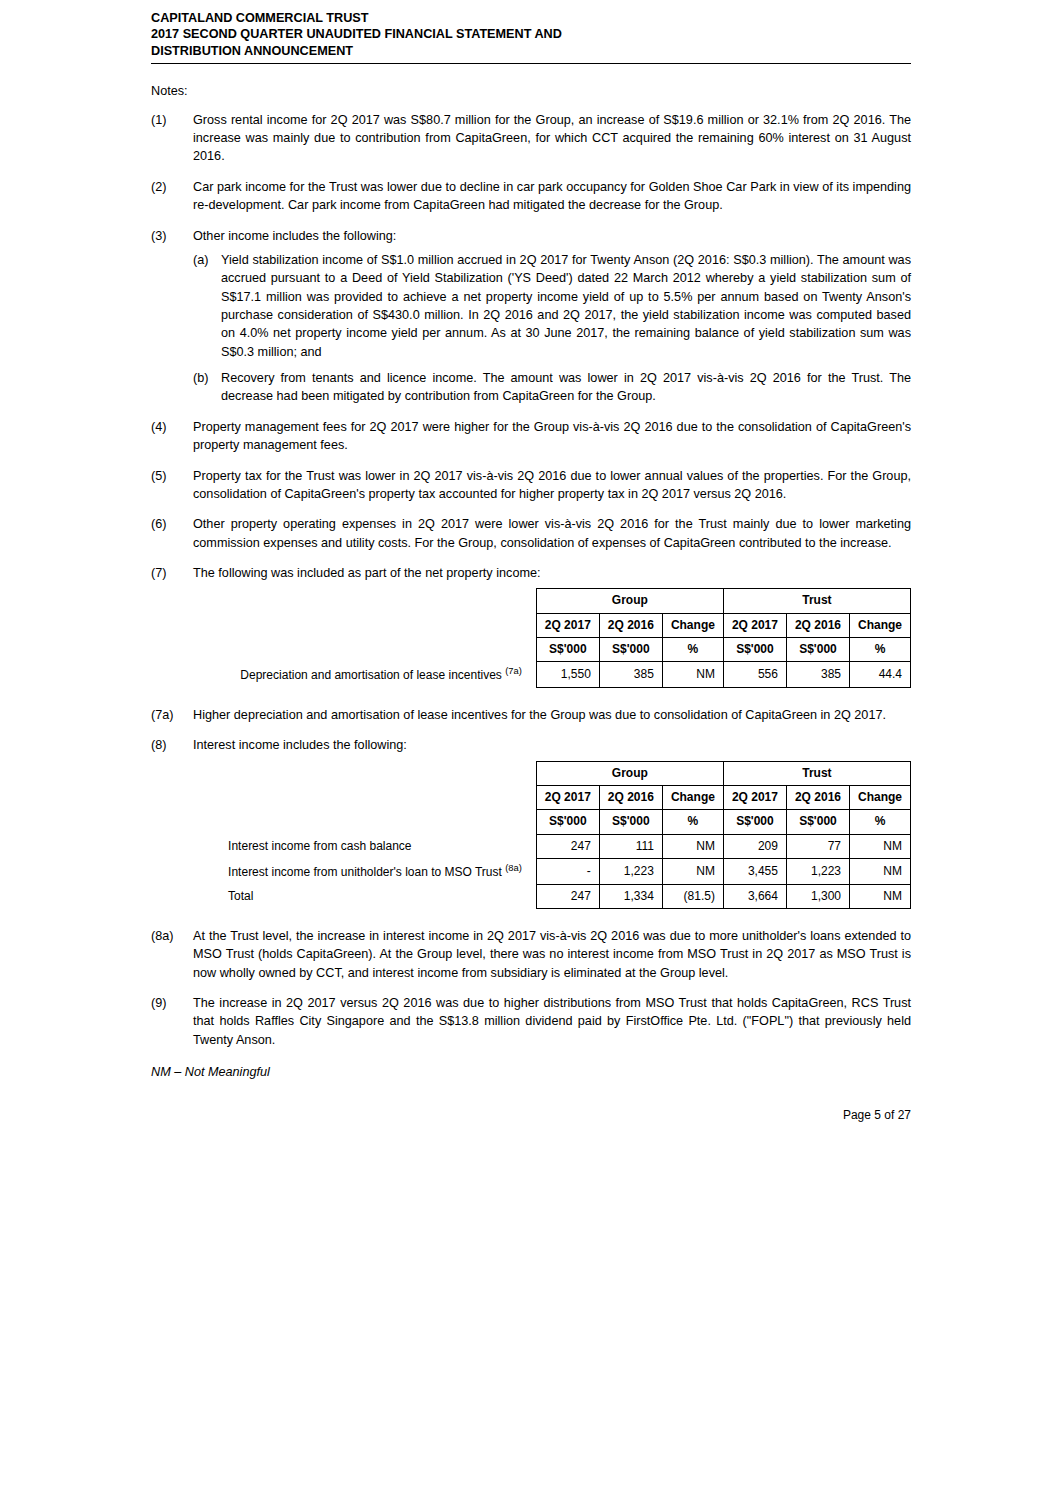CAPITALAND COMMERCIAL TRUST
2017 SECOND QUARTER UNAUDITED FINANCIAL STATEMENT AND
DISTRIBUTION ANNOUNCEMENT
Notes:
(1) Gross rental income for 2Q 2017 was S$80.7 million for the Group, an increase of S$19.6 million or 32.1% from 2Q 2016. The increase was mainly due to contribution from CapitaGreen, for which CCT acquired the remaining 60% interest on 31 August 2016.
(2) Car park income for the Trust was lower due to decline in car park occupancy for Golden Shoe Car Park in view of its impending re-development. Car park income from CapitaGreen had mitigated the decrease for the Group.
(3) Other income includes the following:
(a) Yield stabilization income of S$1.0 million accrued in 2Q 2017 for Twenty Anson (2Q 2016: S$0.3 million). The amount was accrued pursuant to a Deed of Yield Stabilization ('YS Deed') dated 22 March 2012 whereby a yield stabilization sum of S$17.1 million was provided to achieve a net property income yield of up to 5.5% per annum based on Twenty Anson's purchase consideration of S$430.0 million. In 2Q 2016 and 2Q 2017, the yield stabilization income was computed based on 4.0% net property income yield per annum. As at 30 June 2017, the remaining balance of yield stabilization sum was S$0.3 million; and
(b) Recovery from tenants and licence income. The amount was lower in 2Q 2017 vis-à-vis 2Q 2016 for the Trust. The decrease had been mitigated by contribution from CapitaGreen for the Group.
(4) Property management fees for 2Q 2017 were higher for the Group vis-à-vis 2Q 2016 due to the consolidation of CapitaGreen's property management fees.
(5) Property tax for the Trust was lower in 2Q 2017 vis-à-vis 2Q 2016 due to lower annual values of the properties. For the Group, consolidation of CapitaGreen's property tax accounted for higher property tax in 2Q 2017 versus 2Q 2016.
(6) Other property operating expenses in 2Q 2017 were lower vis-à-vis 2Q 2016 for the Trust mainly due to lower marketing commission expenses and utility costs. For the Group, consolidation of expenses of CapitaGreen contributed to the increase.
(7) The following was included as part of the net property income:
| | Group | Trust |
| | 2Q 2017 | 2Q 2016 | Change | 2Q 2017 | 2Q 2016 | Change |
| | S$'000 | S$'000 | % | S$'000 | S$'000 | % |
| Depreciation and amortisation of lease incentives (7a) | 1,550 | 385 | NM | 556 | 385 | 44.4 |
(7a) Higher depreciation and amortisation of lease incentives for the Group was due to consolidation of CapitaGreen in 2Q 2017.
(8) Interest income includes the following:
| | Group | Trust |
| | 2Q 2017 | 2Q 2016 | Change | 2Q 2017 | 2Q 2016 | Change |
| | S$'000 | S$'000 | % | S$'000 | S$'000 | % |
| Interest income from cash balance | 247 | 111 | NM | 209 | 77 | NM |
| Interest income from unitholder's loan to MSO Trust (8a) | - | 1,223 | NM | 3,455 | 1,223 | NM |
| Total | 247 | 1,334 | (81.5) | 3,664 | 1,300 | NM |
(8a) At the Trust level, the increase in interest income in 2Q 2017 vis-à-vis 2Q 2016 was due to more unitholder's loans extended to MSO Trust (holds CapitaGreen). At the Group level, there was no interest income from MSO Trust in 2Q 2017 as MSO Trust is now wholly owned by CCT, and interest income from subsidiary is eliminated at the Group level.
(9) The increase in 2Q 2017 versus 2Q 2016 was due to higher distributions from MSO Trust that holds CapitaGreen, RCS Trust that holds Raffles City Singapore and the S$13.8 million dividend paid by FirstOffice Pte. Ltd. ("FOPL") that previously held Twenty Anson.
NM – Not Meaningful
Page 5 of 27